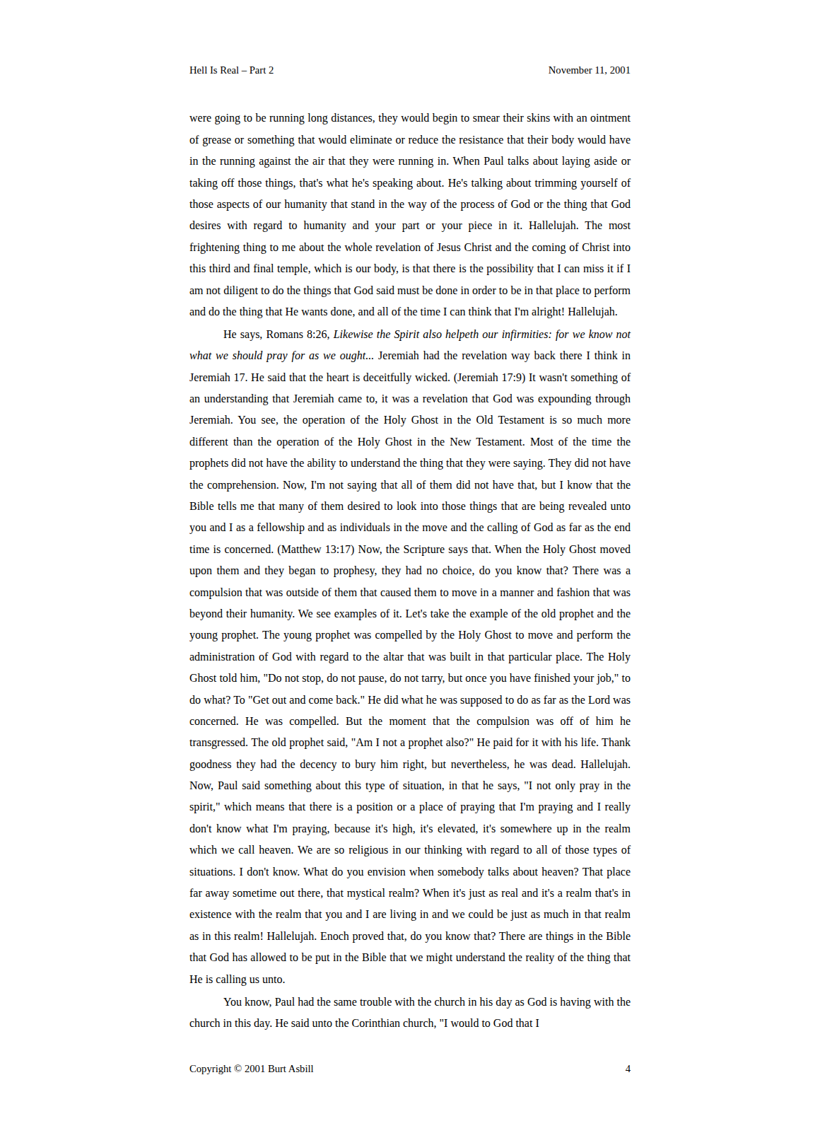Hell Is Real – Part 2
November 11, 2001
were going to be running long distances, they would begin to smear their skins with an ointment of grease or something that would eliminate or reduce the resistance that their body would have in the running against the air that they were running in. When Paul talks about laying aside or taking off those things, that's what he's speaking about. He's talking about trimming yourself of those aspects of our humanity that stand in the way of the process of God or the thing that God desires with regard to humanity and your part or your piece in it. Hallelujah. The most frightening thing to me about the whole revelation of Jesus Christ and the coming of Christ into this third and final temple, which is our body, is that there is the possibility that I can miss it if I am not diligent to do the things that God said must be done in order to be in that place to perform and do the thing that He wants done, and all of the time I can think that I'm alright! Hallelujah.
He says, Romans 8:26, Likewise the Spirit also helpeth our infirmities: for we know not what we should pray for as we ought... Jeremiah had the revelation way back there I think in Jeremiah 17. He said that the heart is deceitfully wicked. (Jeremiah 17:9) It wasn't something of an understanding that Jeremiah came to, it was a revelation that God was expounding through Jeremiah. You see, the operation of the Holy Ghost in the Old Testament is so much more different than the operation of the Holy Ghost in the New Testament. Most of the time the prophets did not have the ability to understand the thing that they were saying. They did not have the comprehension. Now, I'm not saying that all of them did not have that, but I know that the Bible tells me that many of them desired to look into those things that are being revealed unto you and I as a fellowship and as individuals in the move and the calling of God as far as the end time is concerned. (Matthew 13:17) Now, the Scripture says that. When the Holy Ghost moved upon them and they began to prophesy, they had no choice, do you know that? There was a compulsion that was outside of them that caused them to move in a manner and fashion that was beyond their humanity. We see examples of it. Let's take the example of the old prophet and the young prophet. The young prophet was compelled by the Holy Ghost to move and perform the administration of God with regard to the altar that was built in that particular place. The Holy Ghost told him, "Do not stop, do not pause, do not tarry, but once you have finished your job," to do what? To "Get out and come back." He did what he was supposed to do as far as the Lord was concerned. He was compelled. But the moment that the compulsion was off of him he transgressed. The old prophet said, "Am I not a prophet also?" He paid for it with his life. Thank goodness they had the decency to bury him right, but nevertheless, he was dead. Hallelujah. Now, Paul said something about this type of situation, in that he says, "I not only pray in the spirit," which means that there is a position or a place of praying that I'm praying and I really don't know what I'm praying, because it's high, it's elevated, it's somewhere up in the realm which we call heaven. We are so religious in our thinking with regard to all of those types of situations. I don't know. What do you envision when somebody talks about heaven? That place far away sometime out there, that mystical realm? When it's just as real and it's a realm that's in existence with the realm that you and I are living in and we could be just as much in that realm as in this realm! Hallelujah. Enoch proved that, do you know that? There are things in the Bible that God has allowed to be put in the Bible that we might understand the reality of the thing that He is calling us unto.
You know, Paul had the same trouble with the church in his day as God is having with the church in this day. He said unto the Corinthian church, "I would to God that I
Copyright © 2001 Burt Asbill
4